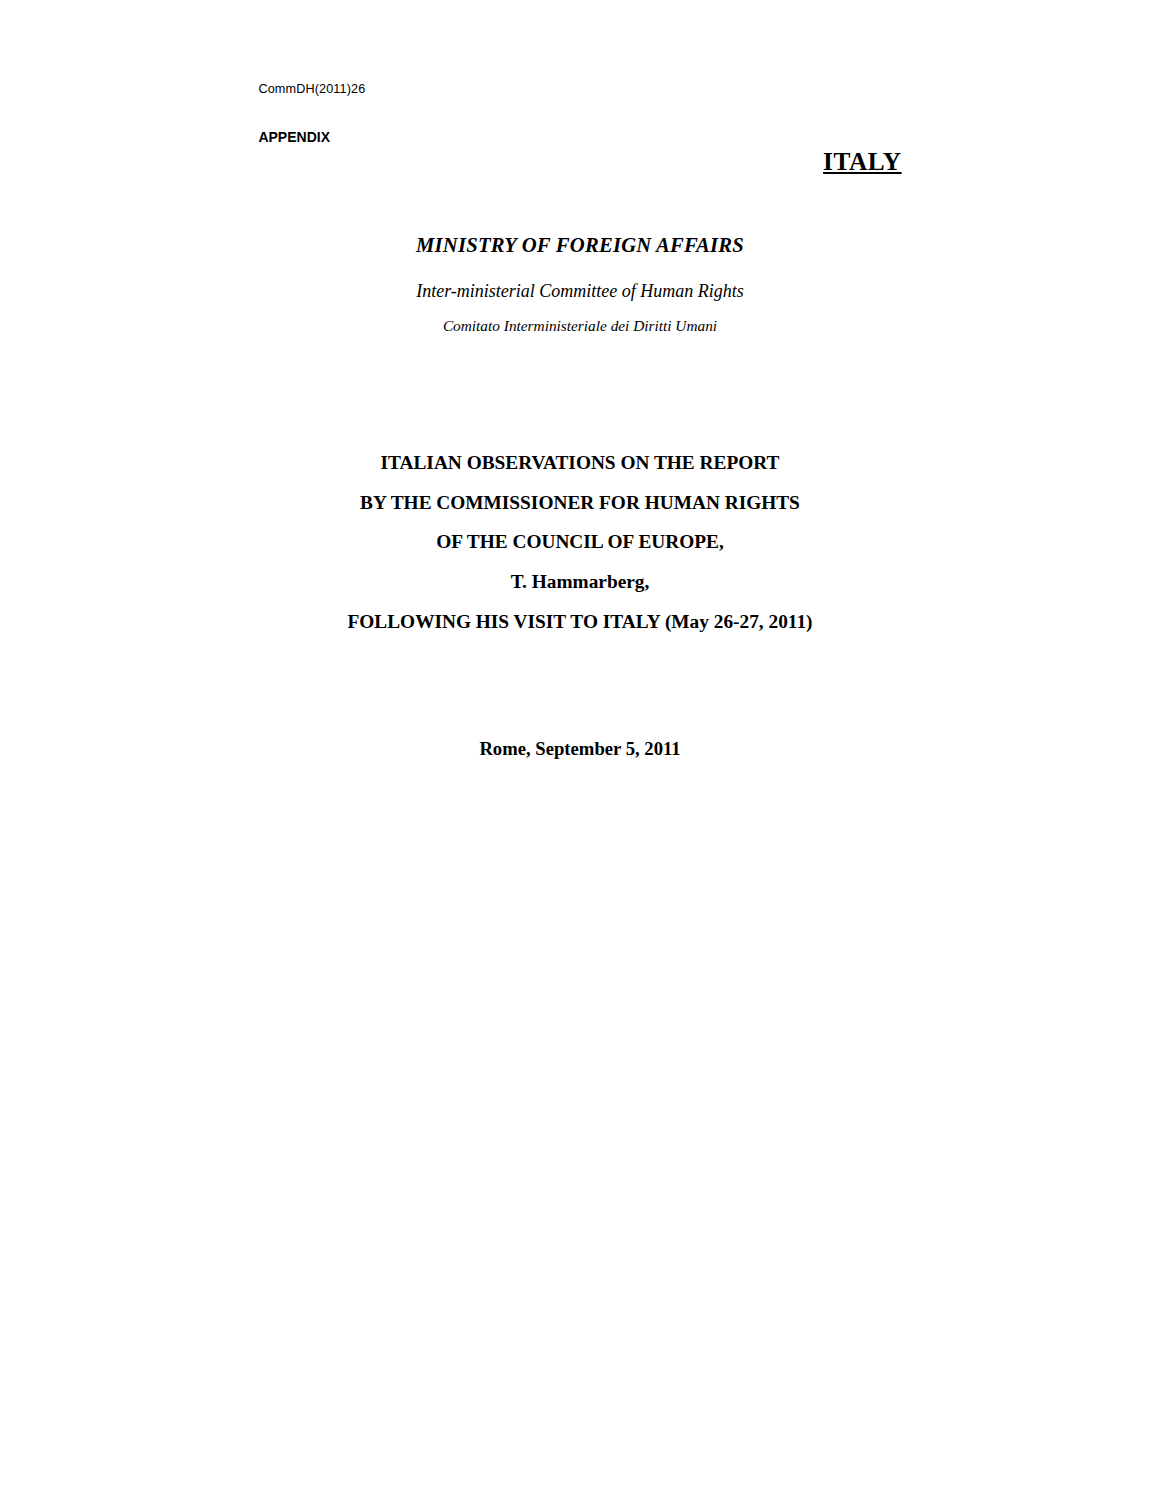CommDH(2011)26
APPENDIX
ITALY
MINISTRY OF FOREIGN AFFAIRS
Inter-ministerial Committee of Human Rights
Comitato Interministeriale dei Diritti Umani
ITALIAN OBSERVATIONS ON THE REPORT
BY THE COMMISSIONER FOR HUMAN RIGHTS
OF THE COUNCIL OF EUROPE,
T. Hammarberg,
FOLLOWING HIS VISIT TO ITALY (May 26-27, 2011)
Rome, September 5, 2011